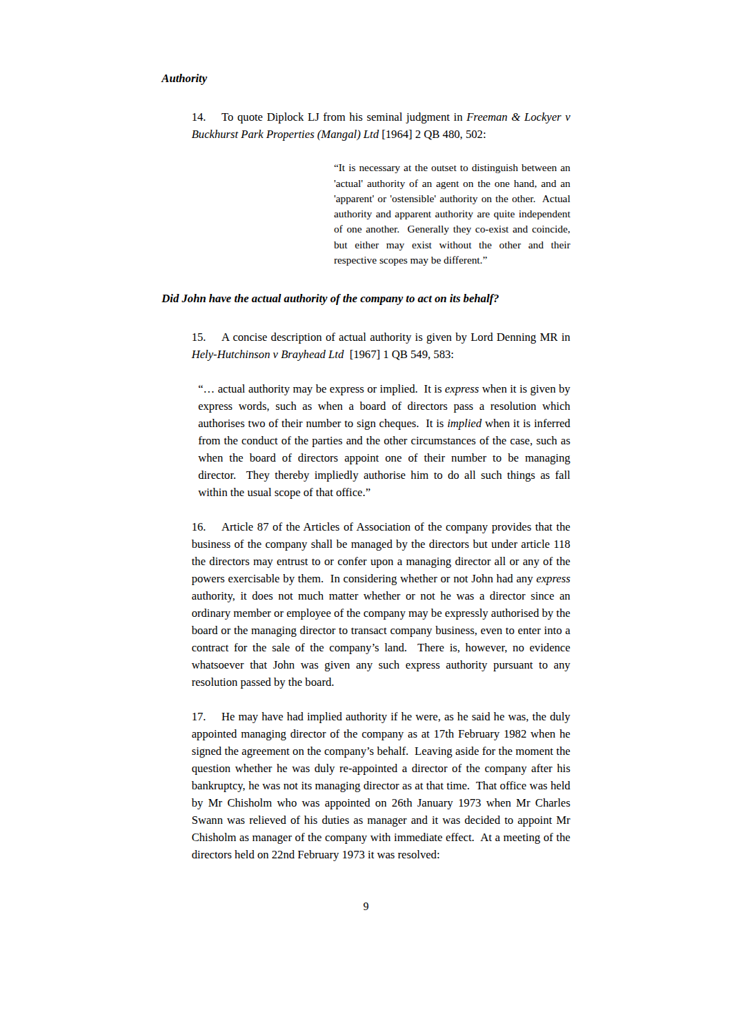Authority
14. To quote Diplock LJ from his seminal judgment in Freeman & Lockyer v Buckhurst Park Properties (Mangal) Ltd [1964] 2 QB 480, 502:
“It is necessary at the outset to distinguish between an 'actual' authority of an agent on the one hand, and an 'apparent' or 'ostensible' authority on the other. Actual authority and apparent authority are quite independent of one another. Generally they co-exist and coincide, but either may exist without the other and their respective scopes may be different.”
Did John have the actual authority of the company to act on its behalf?
15. A concise description of actual authority is given by Lord Denning MR in Hely-Hutchinson v Brayhead Ltd [1967] 1 QB 549, 583:
“… actual authority may be express or implied. It is express when it is given by express words, such as when a board of directors pass a resolution which authorises two of their number to sign cheques. It is implied when it is inferred from the conduct of the parties and the other circumstances of the case, such as when the board of directors appoint one of their number to be managing director. They thereby impliedly authorise him to do all such things as fall within the usual scope of that office.”
16. Article 87 of the Articles of Association of the company provides that the business of the company shall be managed by the directors but under article 118 the directors may entrust to or confer upon a managing director all or any of the powers exercisable by them. In considering whether or not John had any express authority, it does not much matter whether or not he was a director since an ordinary member or employee of the company may be expressly authorised by the board or the managing director to transact company business, even to enter into a contract for the sale of the company’s land. There is, however, no evidence whatsoever that John was given any such express authority pursuant to any resolution passed by the board.
17. He may have had implied authority if he were, as he said he was, the duly appointed managing director of the company as at 17th February 1982 when he signed the agreement on the company’s behalf. Leaving aside for the moment the question whether he was duly re-appointed a director of the company after his bankruptcy, he was not its managing director as at that time. That office was held by Mr Chisholm who was appointed on 26th January 1973 when Mr Charles Swann was relieved of his duties as manager and it was decided to appoint Mr Chisholm as manager of the company with immediate effect. At a meeting of the directors held on 22nd February 1973 it was resolved:
9